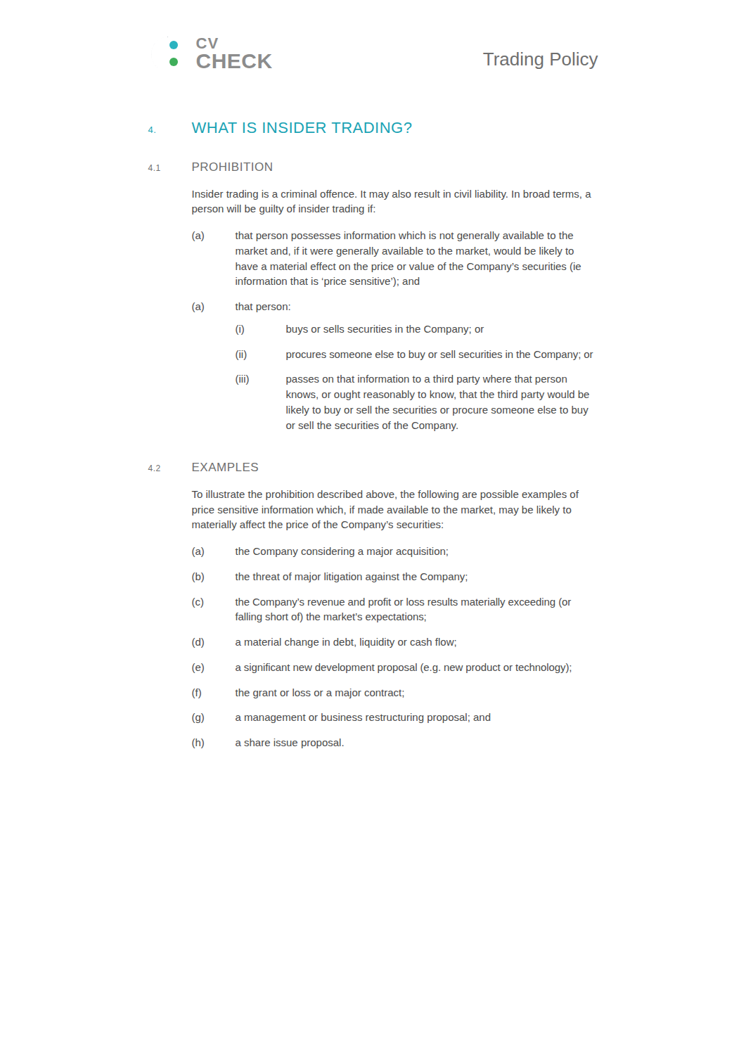CV CHECK
Trading Policy
4. WHAT IS INSIDER TRADING?
4.1 PROHIBITION
Insider trading is a criminal offence. It may also result in civil liability. In broad terms, a person will be guilty of insider trading if:
(a) that person possesses information which is not generally available to the market and, if it were generally available to the market, would be likely to have a material effect on the price or value of the Company’s securities (ie information that is ‘price sensitive’); and
(a) that person:
(i) buys or sells securities in the Company; or
(ii) procures someone else to buy or sell securities in the Company; or
(iii) passes on that information to a third party where that person knows, or ought reasonably to know, that the third party would be likely to buy or sell the securities or procure someone else to buy or sell the securities of the Company.
4.2 EXAMPLES
To illustrate the prohibition described above, the following are possible examples of price sensitive information which, if made available to the market, may be likely to materially affect the price of the Company’s securities:
(a) the Company considering a major acquisition;
(b) the threat of major litigation against the Company;
(c) the Company’s revenue and profit or loss results materially exceeding (or falling short of) the market’s expectations;
(d) a material change in debt, liquidity or cash flow;
(e) a significant new development proposal (e.g. new product or technology);
(f) the grant or loss or a major contract;
(g) a management or business restructuring proposal; and
(h) a share issue proposal.